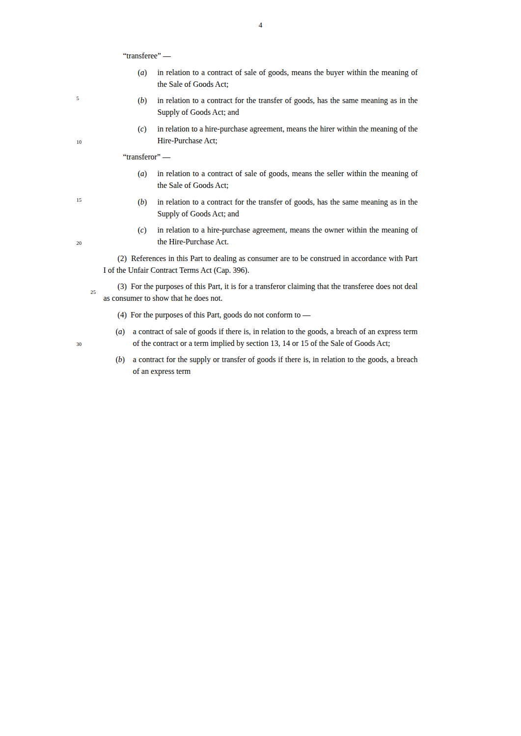4
“transferee” —
(a) in relation to a contract of sale of goods, means the buyer within the meaning of the Sale of Goods Act;
5 (b) in relation to a contract for the transfer of goods, has the same meaning as in the Supply of Goods Act; and
(c) in relation to a hire-purchase agreement, means the hirer within the meaning of the Hire-Purchase Act; 10
“transferor” —
(a) in relation to a contract of sale of goods, means the seller within the meaning of the Sale of Goods Act;
15 (b) in relation to a contract for the transfer of goods, has the same meaning as in the Supply of Goods Act; and
(c) in relation to a hire-purchase agreement, means the owner within the meaning of the Hire-Purchase Act. 20
(2) References in this Part to dealing as consumer are to be construed in accordance with Part I of the Unfair Contract Terms Act (Cap. 396).
25 (3) For the purposes of this Part, it is for a transferor claiming that the transferee does not deal as consumer to show that he does not.
(4) For the purposes of this Part, goods do not conform to —
(a) a contract of sale of goods if there is, in relation to the goods, a breach of an express term of the contract or a term implied by section 13, 14 or 15 of the Sale of Goods Act; 30
(b) a contract for the supply or transfer of goods if there is, in relation to the goods, a breach of an express term